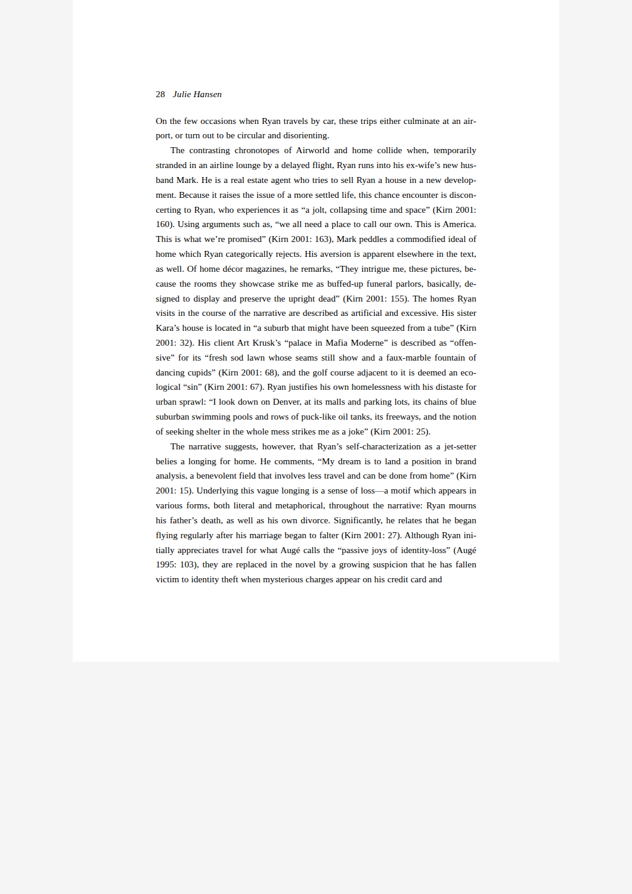28 Julie Hansen
On the few occasions when Ryan travels by car, these trips either culminate at an airport, or turn out to be circular and disorienting.
The contrasting chronotopes of Airworld and home collide when, temporarily stranded in an airline lounge by a delayed flight, Ryan runs into his ex-wife’s new husband Mark. He is a real estate agent who tries to sell Ryan a house in a new development. Because it raises the issue of a more settled life, this chance encounter is disconcerting to Ryan, who experiences it as “a jolt, collapsing time and space” (Kirn 2001: 160). Using arguments such as, “we all need a place to call our own. This is America. This is what we’re promised” (Kirn 2001: 163), Mark peddles a commodified ideal of home which Ryan categorically rejects. His aversion is apparent elsewhere in the text, as well. Of home décor magazines, he remarks, “They intrigue me, these pictures, because the rooms they showcase strike me as buffed-up funeral parlors, basically, designed to display and preserve the upright dead” (Kirn 2001: 155). The homes Ryan visits in the course of the narrative are described as artificial and excessive. His sister Kara’s house is located in “a suburb that might have been squeezed from a tube” (Kirn 2001: 32). His client Art Krusk’s “palace in Mafia Moderne” is described as “offensive” for its “fresh sod lawn whose seams still show and a faux-marble fountain of dancing cupids” (Kirn 2001: 68), and the golf course adjacent to it is deemed an ecological “sin” (Kirn 2001: 67). Ryan justifies his own homelessness with his distaste for urban sprawl: “I look down on Denver, at its malls and parking lots, its chains of blue suburban swimming pools and rows of puck-like oil tanks, its freeways, and the notion of seeking shelter in the whole mess strikes me as a joke” (Kirn 2001: 25).
The narrative suggests, however, that Ryan’s self-characterization as a jet-setter belies a longing for home. He comments, “My dream is to land a position in brand analysis, a benevolent field that involves less travel and can be done from home” (Kirn 2001: 15). Underlying this vague longing is a sense of loss—a motif which appears in various forms, both literal and metaphorical, throughout the narrative: Ryan mourns his father’s death, as well as his own divorce. Significantly, he relates that he began flying regularly after his marriage began to falter (Kirn 2001: 27). Although Ryan initially appreciates travel for what Augé calls the “passive joys of identity-loss” (Augé 1995: 103), they are replaced in the novel by a growing suspicion that he has fallen victim to identity theft when mysterious charges appear on his credit card and